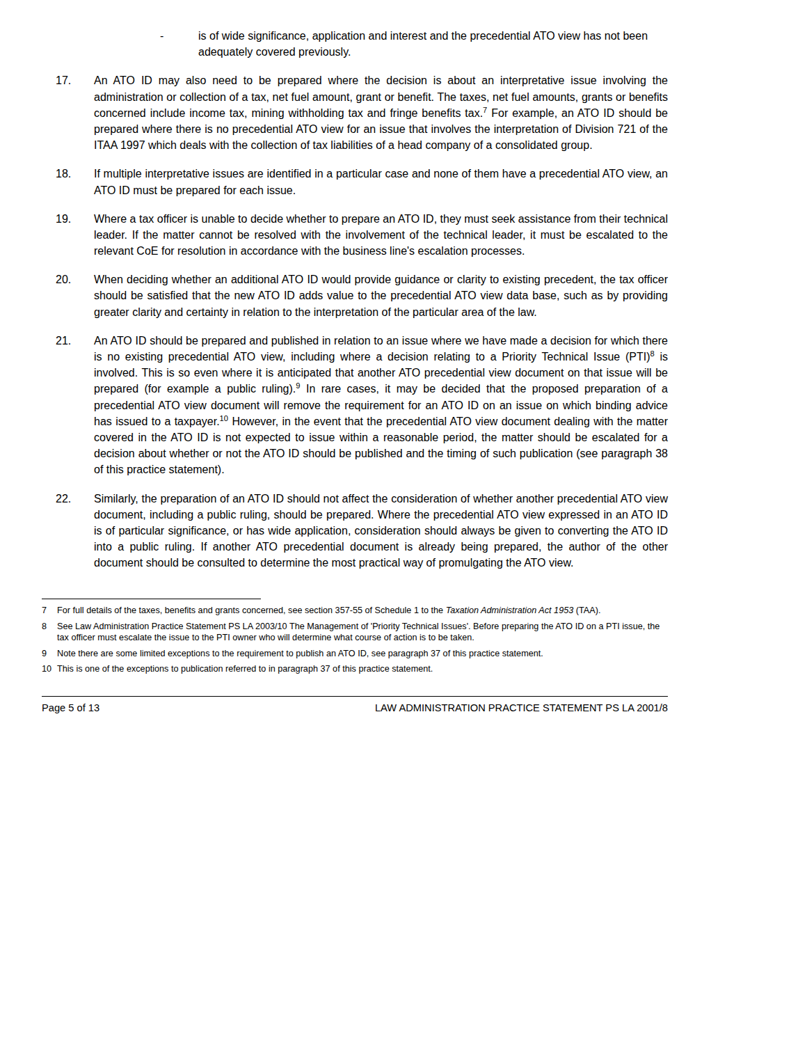-
is of wide significance, application and interest and the precedential ATO view has not been adequately covered previously.
17.
An ATO ID may also need to be prepared where the decision is about an interpretative issue involving the administration or collection of a tax, net fuel amount, grant or benefit. The taxes, net fuel amounts, grants or benefits concerned include income tax, mining withholding tax and fringe benefits tax.7 For example, an ATO ID should be prepared where there is no precedential ATO view for an issue that involves the interpretation of Division 721 of the ITAA 1997 which deals with the collection of tax liabilities of a head company of a consolidated group.
18.
If multiple interpretative issues are identified in a particular case and none of them have a precedential ATO view, an ATO ID must be prepared for each issue.
19.
Where a tax officer is unable to decide whether to prepare an ATO ID, they must seek assistance from their technical leader. If the matter cannot be resolved with the involvement of the technical leader, it must be escalated to the relevant CoE for resolution in accordance with the business line's escalation processes.
20.
When deciding whether an additional ATO ID would provide guidance or clarity to existing precedent, the tax officer should be satisfied that the new ATO ID adds value to the precedential ATO view data base, such as by providing greater clarity and certainty in relation to the interpretation of the particular area of the law.
21.
An ATO ID should be prepared and published in relation to an issue where we have made a decision for which there is no existing precedential ATO view, including where a decision relating to a Priority Technical Issue (PTI)8 is involved. This is so even where it is anticipated that another ATO precedential view document on that issue will be prepared (for example a public ruling).9 In rare cases, it may be decided that the proposed preparation of a precedential ATO view document will remove the requirement for an ATO ID on an issue on which binding advice has issued to a taxpayer.10 However, in the event that the precedential ATO view document dealing with the matter covered in the ATO ID is not expected to issue within a reasonable period, the matter should be escalated for a decision about whether or not the ATO ID should be published and the timing of such publication (see paragraph 38 of this practice statement).
22.
Similarly, the preparation of an ATO ID should not affect the consideration of whether another precedential ATO view document, including a public ruling, should be prepared. Where the precedential ATO view expressed in an ATO ID is of particular significance, or has wide application, consideration should always be given to converting the ATO ID into a public ruling. If another ATO precedential document is already being prepared, the author of the other document should be consulted to determine the most practical way of promulgating the ATO view.
7
For full details of the taxes, benefits and grants concerned, see section 357-55 of Schedule 1 to the Taxation Administration Act 1953 (TAA).
8
See Law Administration Practice Statement PS LA 2003/10 The Management of 'Priority Technical Issues'. Before preparing the ATO ID on a PTI issue, the tax officer must escalate the issue to the PTI owner who will determine what course of action is to be taken.
9
Note there are some limited exceptions to the requirement to publish an ATO ID, see paragraph 37 of this practice statement.
10
This is one of the exceptions to publication referred to in paragraph 37 of this practice statement.
Page 5 of 13
LAW ADMINISTRATION PRACTICE STATEMENT PS LA 2001/8